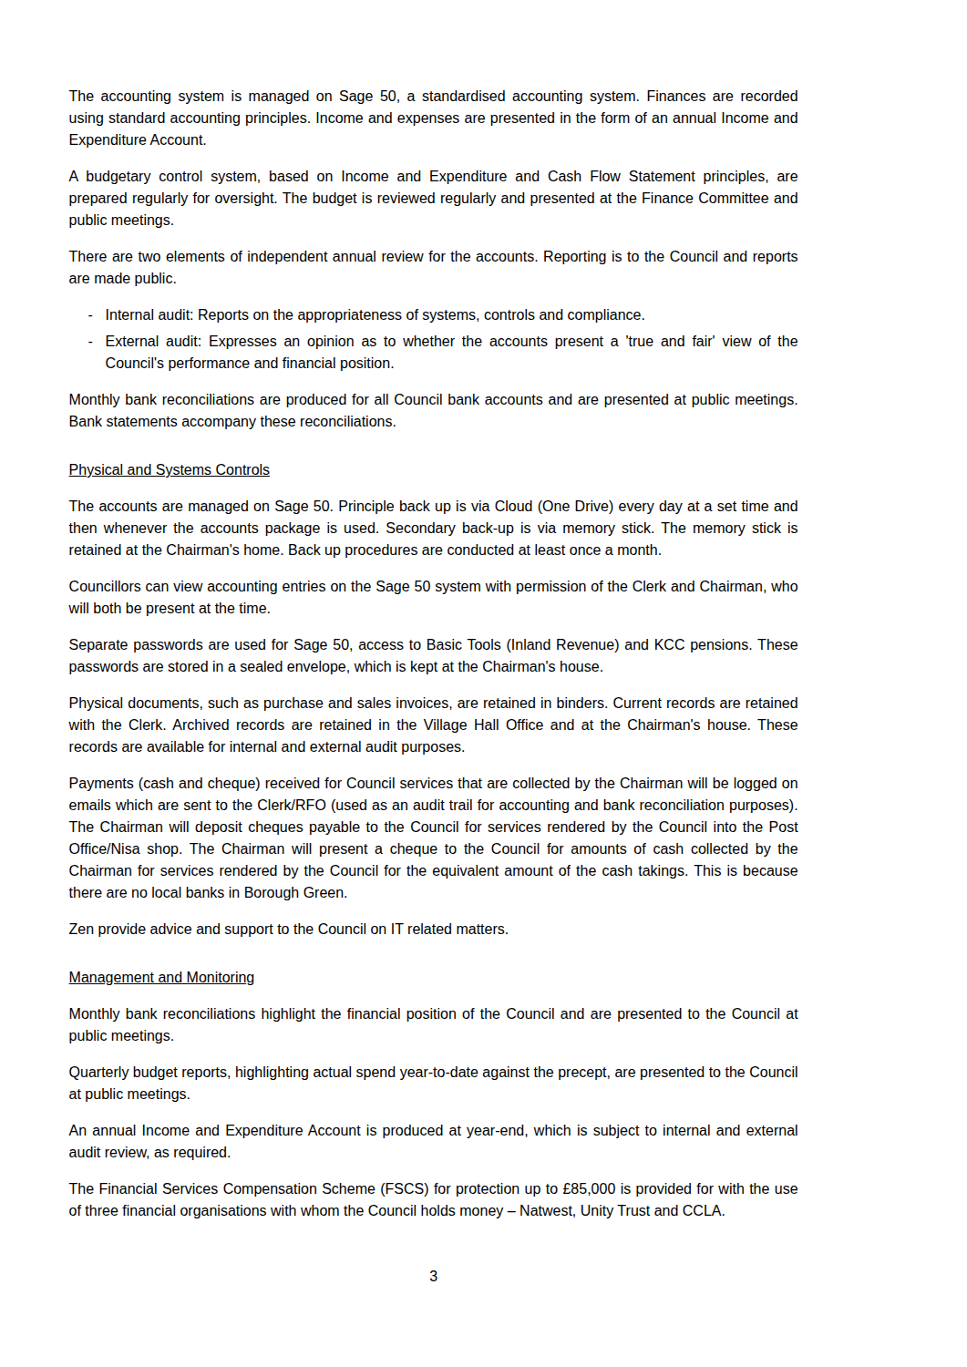The accounting system is managed on Sage 50, a standardised accounting system. Finances are recorded using standard accounting principles. Income and expenses are presented in the form of an annual Income and Expenditure Account.
A budgetary control system, based on Income and Expenditure and Cash Flow Statement principles, are prepared regularly for oversight. The budget is reviewed regularly and presented at the Finance Committee and public meetings.
There are two elements of independent annual review for the accounts. Reporting is to the Council and reports are made public.
Internal audit: Reports on the appropriateness of systems, controls and compliance.
External audit: Expresses an opinion as to whether the accounts present a 'true and fair' view of the Council's performance and financial position.
Monthly bank reconciliations are produced for all Council bank accounts and are presented at public meetings. Bank statements accompany these reconciliations.
Physical and Systems Controls
The accounts are managed on Sage 50. Principle back up is via Cloud (One Drive) every day at a set time and then whenever the accounts package is used. Secondary back-up is via memory stick. The memory stick is retained at the Chairman's home. Back up procedures are conducted at least once a month.
Councillors can view accounting entries on the Sage 50 system with permission of the Clerk and Chairman, who will both be present at the time.
Separate passwords are used for Sage 50, access to Basic Tools (Inland Revenue) and KCC pensions. These passwords are stored in a sealed envelope, which is kept at the Chairman's house.
Physical documents, such as purchase and sales invoices, are retained in binders. Current records are retained with the Clerk. Archived records are retained in the Village Hall Office and at the Chairman's house. These records are available for internal and external audit purposes.
Payments (cash and cheque) received for Council services that are collected by the Chairman will be logged on emails which are sent to the Clerk/RFO (used as an audit trail for accounting and bank reconciliation purposes). The Chairman will deposit cheques payable to the Council for services rendered by the Council into the Post Office/Nisa shop. The Chairman will present a cheque to the Council for amounts of cash collected by the Chairman for services rendered by the Council for the equivalent amount of the cash takings. This is because there are no local banks in Borough Green.
Zen provide advice and support to the Council on IT related matters.
Management and Monitoring
Monthly bank reconciliations highlight the financial position of the Council and are presented to the Council at public meetings.
Quarterly budget reports, highlighting actual spend year-to-date against the precept, are presented to the Council at public meetings.
An annual Income and Expenditure Account is produced at year-end, which is subject to internal and external audit review, as required.
The Financial Services Compensation Scheme (FSCS) for protection up to £85,000 is provided for with the use of three financial organisations with whom the Council holds money – Natwest, Unity Trust and CCLA.
3